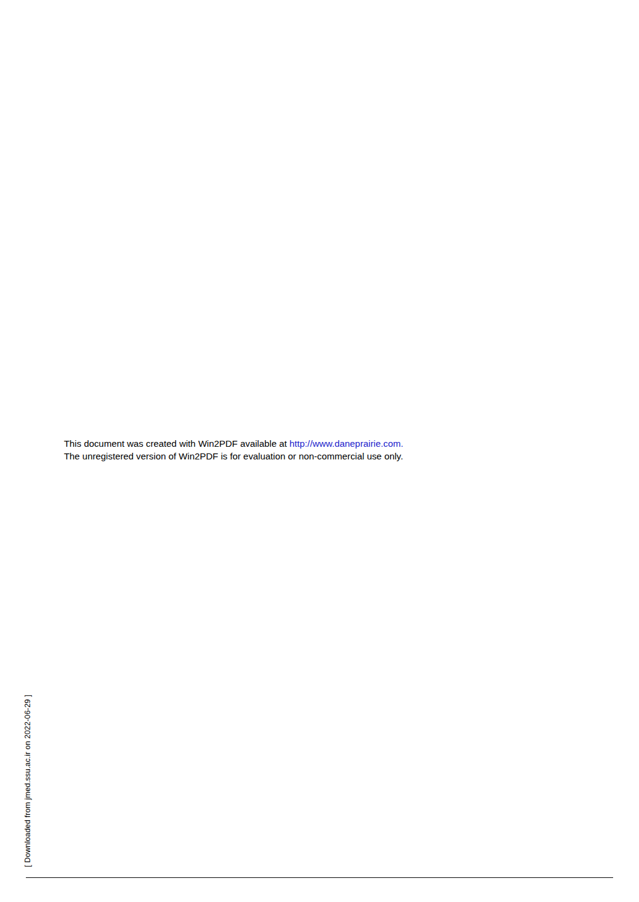[ Downloaded from jmed.ssu.ac.ir on 2022-06-29 ]
This document was created with Win2PDF available at http://www.daneprairie.com.
The unregistered version of Win2PDF is for evaluation or non-commercial use only.